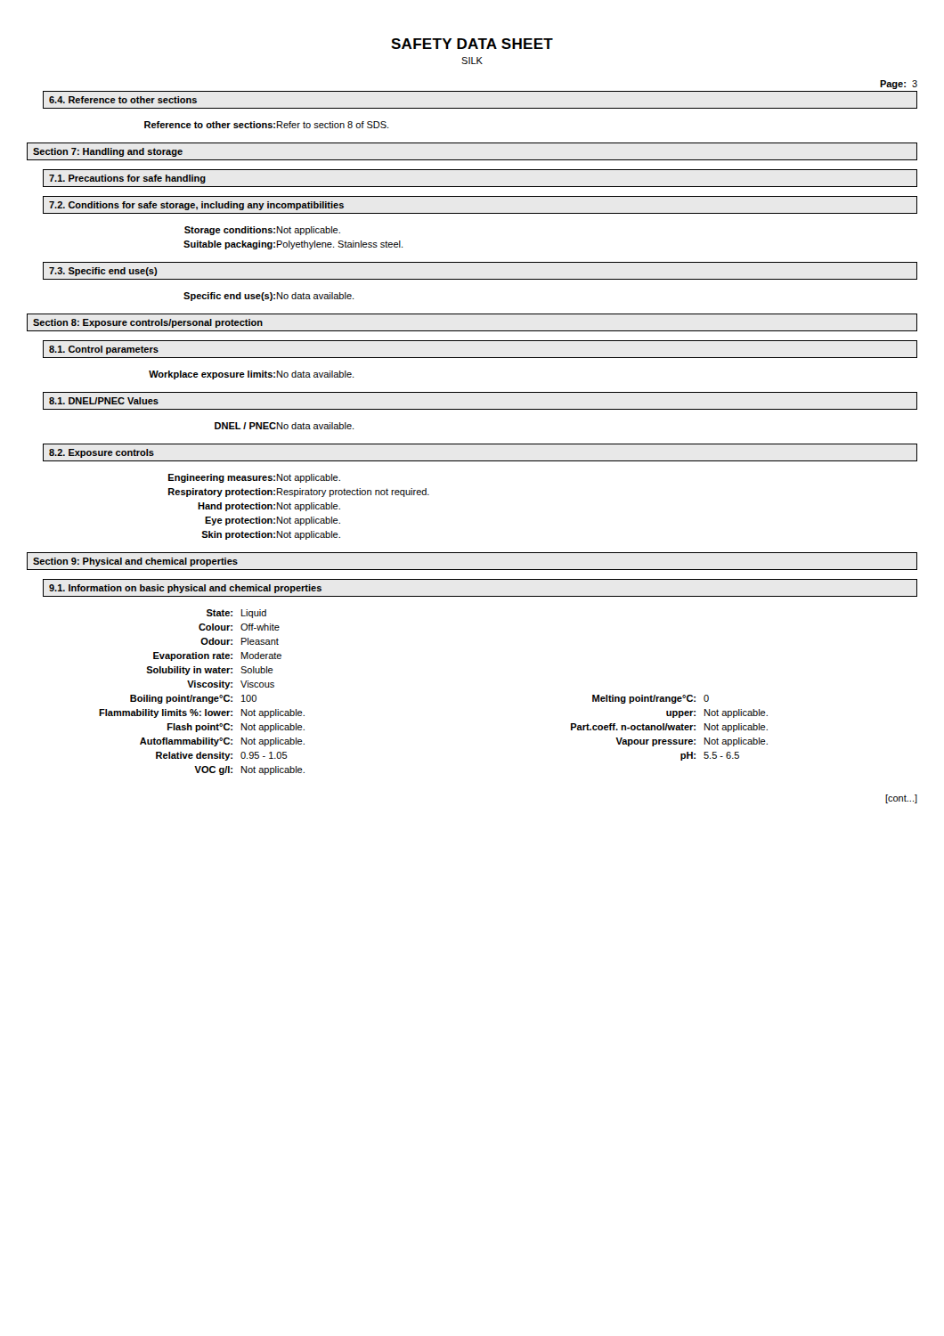SAFETY DATA SHEET
SILK
Page:3
6.4. Reference to other sections
| Reference to other sections: | Refer to section 8 of SDS. |
Section 7: Handling and storage
7.1. Precautions for safe handling
7.2. Conditions for safe storage, including any incompatibilities
| Storage conditions: | Not applicable. |
| Suitable packaging: | Polyethylene. Stainless steel. |
7.3. Specific end use(s)
| Specific end use(s): | No data available. |
Section 8: Exposure controls/personal protection
8.1. Control parameters
| Workplace exposure limits: | No data available. |
8.1. DNEL/PNEC Values
| DNEL / PNEC | No data available. |
8.2. Exposure controls
| Engineering measures: | Not applicable. |
| Respiratory protection: | Respiratory protection not required. |
| Hand protection: | Not applicable. |
| Eye protection: | Not applicable. |
| Skin protection: | Not applicable. |
Section 9: Physical and chemical properties
9.1. Information on basic physical and chemical properties
| State: | Liquid | | |
| Colour: | Off-white | | |
| Odour: | Pleasant | | |
| Evaporation rate: | Moderate | | |
| Solubility in water: | Soluble | | |
| Viscosity: | Viscous | | |
| Boiling point/range°C: | 100 | Melting point/range°C: | 0 |
| Flammability limits %: lower: | Not applicable. | upper: | Not applicable. |
| Flash point°C: | Not applicable. | Part.coeff. n-octanol/water: | Not applicable. |
| Autoflammability°C: | Not applicable. | Vapour pressure: | Not applicable. |
| Relative density: | 0.95 - 1.05 | pH: | 5.5 - 6.5 |
| VOC g/l: | Not applicable. | | |
[cont...]